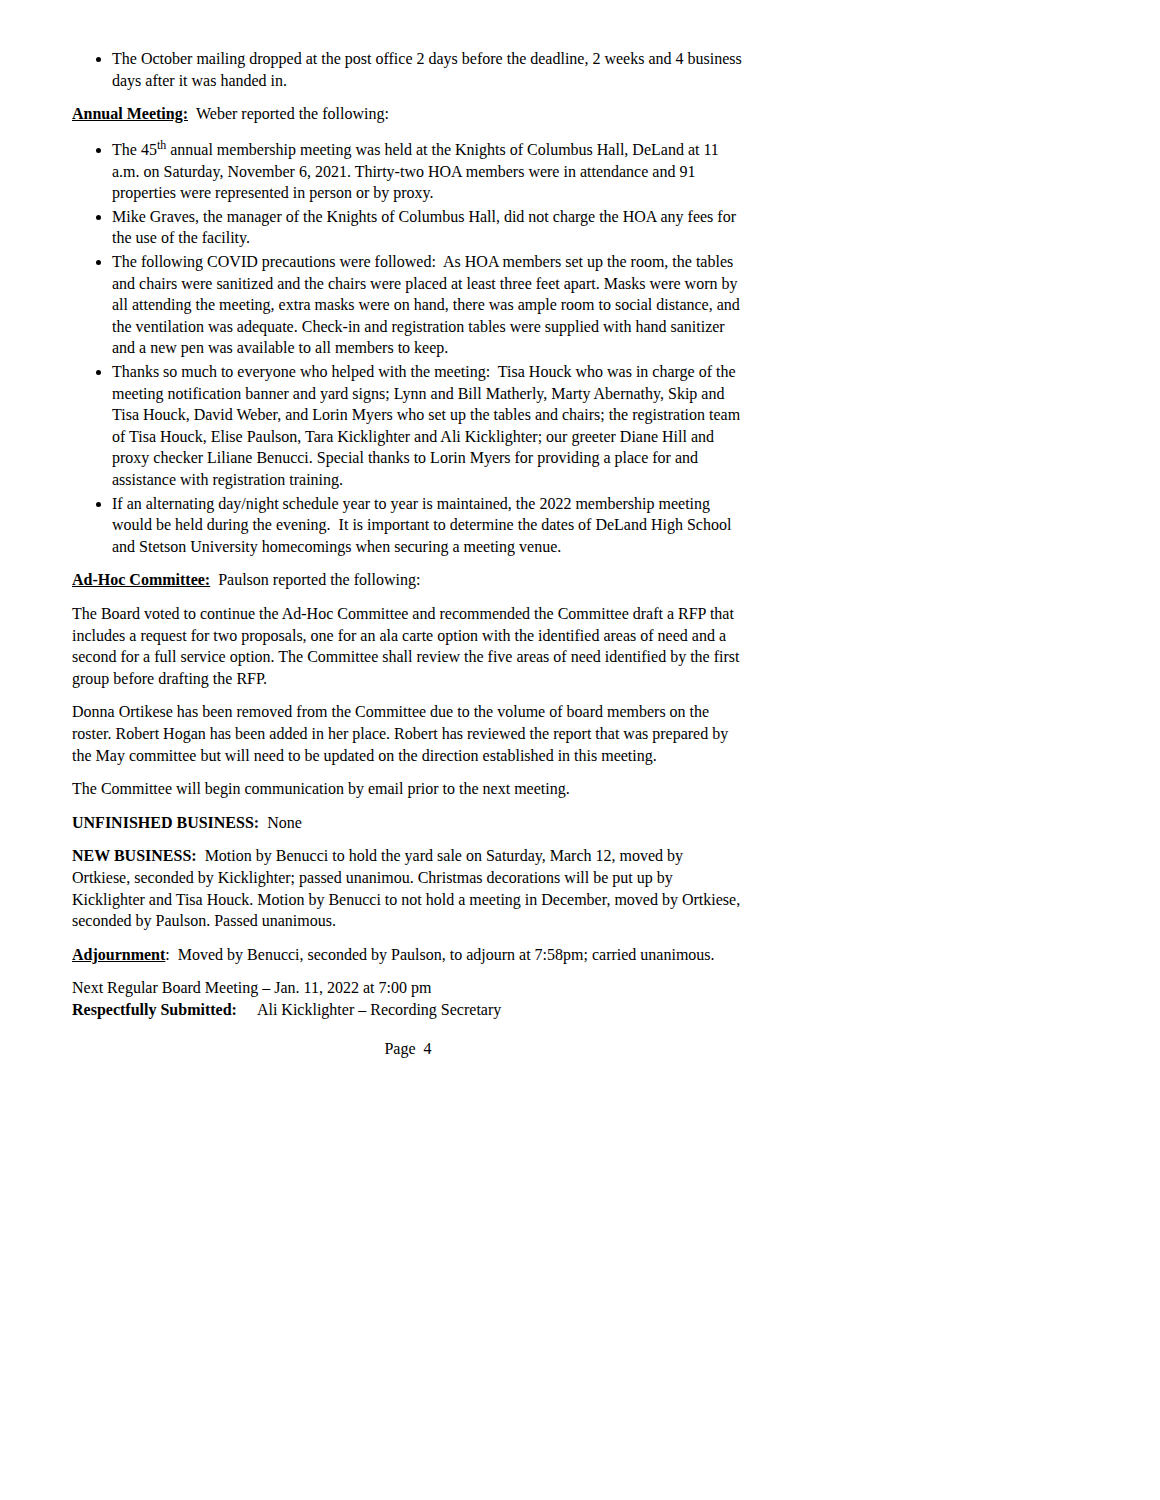The October mailing dropped at the post office 2 days before the deadline, 2 weeks and 4 business days after it was handed in.
Annual Meeting: Weber reported the following:
The 45th annual membership meeting was held at the Knights of Columbus Hall, DeLand at 11 a.m. on Saturday, November 6, 2021. Thirty-two HOA members were in attendance and 91 properties were represented in person or by proxy.
Mike Graves, the manager of the Knights of Columbus Hall, did not charge the HOA any fees for the use of the facility.
The following COVID precautions were followed: As HOA members set up the room, the tables and chairs were sanitized and the chairs were placed at least three feet apart. Masks were worn by all attending the meeting, extra masks were on hand, there was ample room to social distance, and the ventilation was adequate. Check-in and registration tables were supplied with hand sanitizer and a new pen was available to all members to keep.
Thanks so much to everyone who helped with the meeting: Tisa Houck who was in charge of the meeting notification banner and yard signs; Lynn and Bill Matherly, Marty Abernathy, Skip and Tisa Houck, David Weber, and Lorin Myers who set up the tables and chairs; the registration team of Tisa Houck, Elise Paulson, Tara Kicklighter and Ali Kicklighter; our greeter Diane Hill and proxy checker Liliane Benucci. Special thanks to Lorin Myers for providing a place for and assistance with registration training.
If an alternating day/night schedule year to year is maintained, the 2022 membership meeting would be held during the evening. It is important to determine the dates of DeLand High School and Stetson University homecomings when securing a meeting venue.
Ad-Hoc Committee: Paulson reported the following:
The Board voted to continue the Ad-Hoc Committee and recommended the Committee draft a RFP that includes a request for two proposals, one for an ala carte option with the identified areas of need and a second for a full service option. The Committee shall review the five areas of need identified by the first group before drafting the RFP.
Donna Ortikese has been removed from the Committee due to the volume of board members on the roster. Robert Hogan has been added in her place. Robert has reviewed the report that was prepared by the May committee but will need to be updated on the direction established in this meeting.
The Committee will begin communication by email prior to the next meeting.
UNFINISHED BUSINESS: None
NEW BUSINESS: Motion by Benucci to hold the yard sale on Saturday, March 12, moved by Ortkiese, seconded by Kicklighter; passed unanimou. Christmas decorations will be put up by Kicklighter and Tisa Houck. Motion by Benucci to not hold a meeting in December, moved by Ortkiese, seconded by Paulson. Passed unanimous.
Adjournment: Moved by Benucci, seconded by Paulson, to adjourn at 7:58pm; carried unanimous.
Next Regular Board Meeting – Jan. 11, 2022 at 7:00 pm
Respectfully Submitted: Ali Kicklighter – Recording Secretary
Page 4